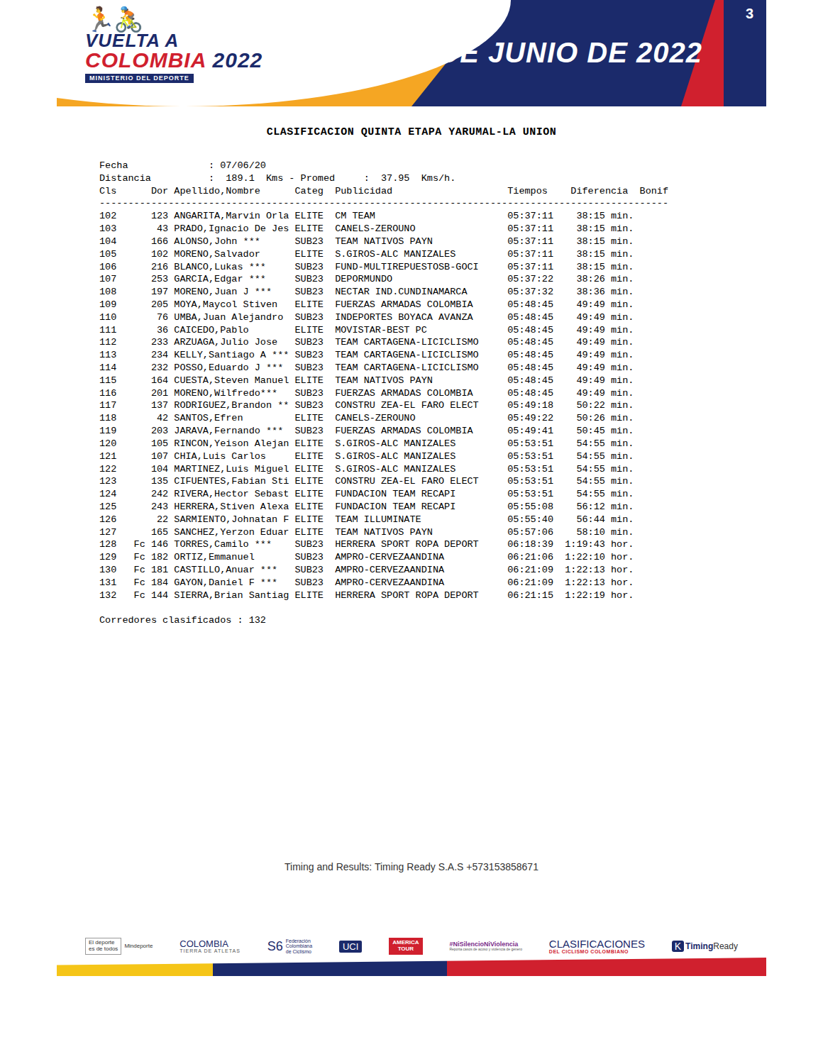3
🏃🚴
VUELTA A
COLOMBIA 2022
MINISTERIO DEL DEPORTE
3 AL 12 DE JUNIO DE 2022
CLASIFICACION QUINTA ETAPA YARUMAL-LA UNION
Fecha              : 07/06/20
Distancia          :  189.1  Kms - Promed     :  37.95  Kms/h.
Cls      Dor Apellido,Nombre      Categ  Publicidad                    Tiempos    Diferencia  Bonif
---------------------------------------------------------------------------------------------------
102      123 ANGARITA,Marvin Orla ELITE  CM TEAM                       05:37:11    38:15 min.
103       43 PRADO,Ignacio De Jes ELITE  CANELS-ZEROUNO                05:37:11    38:15 min.
104      166 ALONSO,John ***      SUB23  TEAM NATIVOS PAYN             05:37:11    38:15 min.
105      102 MORENO,Salvador      ELITE  S.GIROS-ALC MANIZALES         05:37:11    38:15 min.
106      216 BLANCO,Lukas ***     SUB23  FUND-MULTIREPUESTOSB-GOCI     05:37:11    38:15 min.
107      253 GARCIA,Edgar ***     SUB23  DEPORMUNDO                    05:37:22    38:26 min.
108      197 MORENO,Juan J ***    SUB23  NECTAR IND.CUNDINAMARCA       05:37:32    38:36 min.
109      205 MOYA,Maycol Stiven   ELITE  FUERZAS ARMADAS COLOMBIA      05:48:45    49:49 min.
110       76 UMBA,Juan Alejandro  SUB23  INDEPORTES BOYACA AVANZA      05:48:45    49:49 min.
111       36 CAICEDO,Pablo        ELITE  MOVISTAR-BEST PC              05:48:45    49:49 min.
112      233 ARZUAGA,Julio Jose   SUB23  TEAM CARTAGENA-LICICLISMO     05:48:45    49:49 min.
113      234 KELLY,Santiago A *** SUB23  TEAM CARTAGENA-LICICLISMO     05:48:45    49:49 min.
114      232 POSSO,Eduardo J ***  SUB23  TEAM CARTAGENA-LICICLISMO     05:48:45    49:49 min.
115      164 CUESTA,Steven Manuel ELITE  TEAM NATIVOS PAYN             05:48:45    49:49 min.
116      201 MORENO,Wilfredo***   SUB23  FUERZAS ARMADAS COLOMBIA      05:48:45    49:49 min.
117      137 RODRIGUEZ,Brandon ** SUB23  CONSTRU ZEA-EL FARO ELECT     05:49:18    50:22 min.
118       42 SANTOS,Efren         ELITE  CANELS-ZEROUNO                05:49:22    50:26 min.
119      203 JARAVA,Fernando ***  SUB23  FUERZAS ARMADAS COLOMBIA      05:49:41    50:45 min.
120      105 RINCON,Yeison Alejan ELITE  S.GIROS-ALC MANIZALES         05:53:51    54:55 min.
121      107 CHIA,Luis Carlos     ELITE  S.GIROS-ALC MANIZALES         05:53:51    54:55 min.
122      104 MARTINEZ,Luis Miguel ELITE  S.GIROS-ALC MANIZALES         05:53:51    54:55 min.
123      135 CIFUENTES,Fabian Sti ELITE  CONSTRU ZEA-EL FARO ELECT     05:53:51    54:55 min.
124      242 RIVERA,Hector Sebast ELITE  FUNDACION TEAM RECAPI         05:53:51    54:55 min.
125      243 HERRERA,Stiven Alexa ELITE  FUNDACION TEAM RECAPI         05:55:08    56:12 min.
126       22 SARMIENTO,Johnatan F ELITE  TEAM ILLUMINATE               05:55:40    56:44 min.
127      165 SANCHEZ,Yerzon Eduar ELITE  TEAM NATIVOS PAYN             05:57:06    58:10 min.
128   Fc 146 TORRES,Camilo ***    SUB23  HERRERA SPORT ROPA DEPORT     06:18:39  1:19:43 hor.
129   Fc 182 ORTIZ,Emmanuel       SUB23  AMPRO-CERVEZAANDINA           06:21:06  1:22:10 hor.
130   Fc 181 CASTILLO,Anuar ***   SUB23  AMPRO-CERVEZAANDINA           06:21:09  1:22:13 hor.
131   Fc 184 GAYON,Daniel F ***   SUB23  AMPRO-CERVEZAANDINA           06:21:09  1:22:13 hor.
132   Fc 144 SIERRA,Brian Santiag ELITE  HERRERA SPORT ROPA DEPORT     06:21:15  1:22:19 hor.

Corredores clasificados : 132
Timing and Results: Timing Ready S.A.S +573153858671
El deporte
es de todos Mindeporte
COLOMBIATIERRA DE ATLETAS
S6 Federación
Colombiana
de Ciclismo
UCI
AMERICA
TOUR
#NiSilencioNiViolenciaReporta casos de acoso y violencia de género
CLASIFICACIONESDEL CICLISMO COLOMBIANO
KTiming Ready